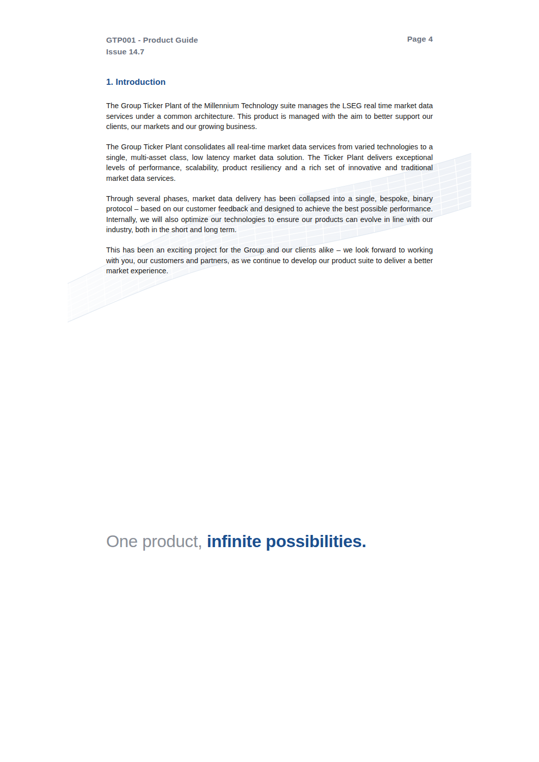GTP001 - Product Guide
Issue 14.7
Page 4
1. Introduction
The Group Ticker Plant of the Millennium Technology suite manages the LSEG real time market data services under a common architecture. This product is managed with the aim to better support our clients, our markets and our growing business.
The Group Ticker Plant consolidates all real-time market data services from varied technologies to a single, multi-asset class, low latency market data solution. The Ticker Plant delivers exceptional levels of performance, scalability, product resiliency and a rich set of innovative and traditional market data services.
Through several phases, market data delivery has been collapsed into a single, bespoke, binary protocol – based on our customer feedback and designed to achieve the best possible performance. Internally, we will also optimize our technologies to ensure our products can evolve in line with our industry, both in the short and long term.
This has been an exciting project for the Group and our clients alike – we look forward to working with you, our customers and partners, as we continue to develop our product suite to deliver a better market experience.
One product, infinite possibilities.